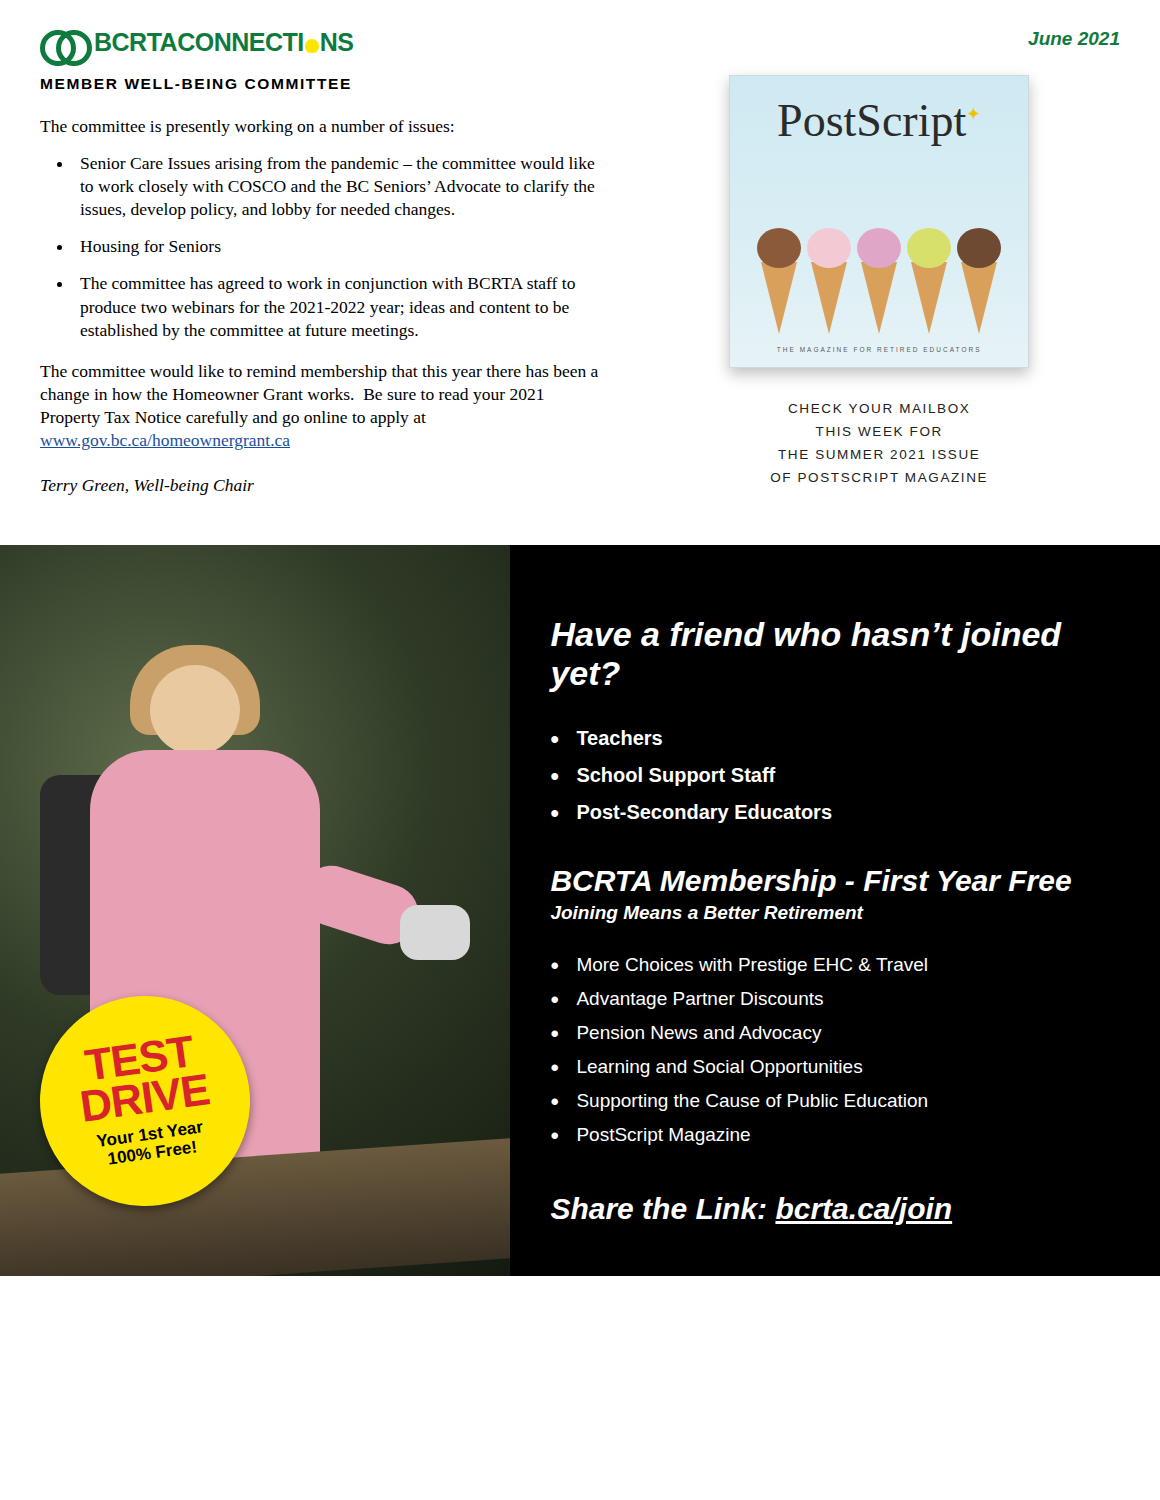BCRTACONNECTI NS
June 2021
MEMBER WELL-BEING COMMITTEE
The committee is presently working on a number of issues:
Senior Care Issues arising from the pandemic – the committee would like to work closely with COSCO and the BC Seniors’ Advocate to clarify the issues, develop policy, and lobby for needed changes.
Housing for Seniors
The committee has agreed to work in conjunction with BCRTA staff to produce two webinars for the 2021-2022 year; ideas and content to be established by the committee at future meetings.
The committee would like to remind membership that this year there has been a change in how the Homeowner Grant works. Be sure to read your 2021 Property Tax Notice carefully and go online to apply at www.gov.bc.ca/homeownergrant.ca
Terry Green, Well-being Chair
PostScript✦
THE MAGAZINE FOR RETIRED EDUCATORS
CHECK YOUR MAILBOX
THIS WEEK FOR
THE SUMMER 2021 ISSUE
OF POSTSCRIPT MAGAZINE
TEST
DRIVE
Your 1st Year
100% Free!
Have a friend who hasn’t joined yet?
Teachers
School Support Staff
Post-Secondary Educators
BCRTA Membership - First Year Free
Joining Means a Better Retirement
More Choices with Prestige EHC & Travel
Advantage Partner Discounts
Pension News and Advocacy
Learning and Social Opportunities
Supporting the Cause of Public Education
PostScript Magazine
Share the Link: bcrta.ca/join